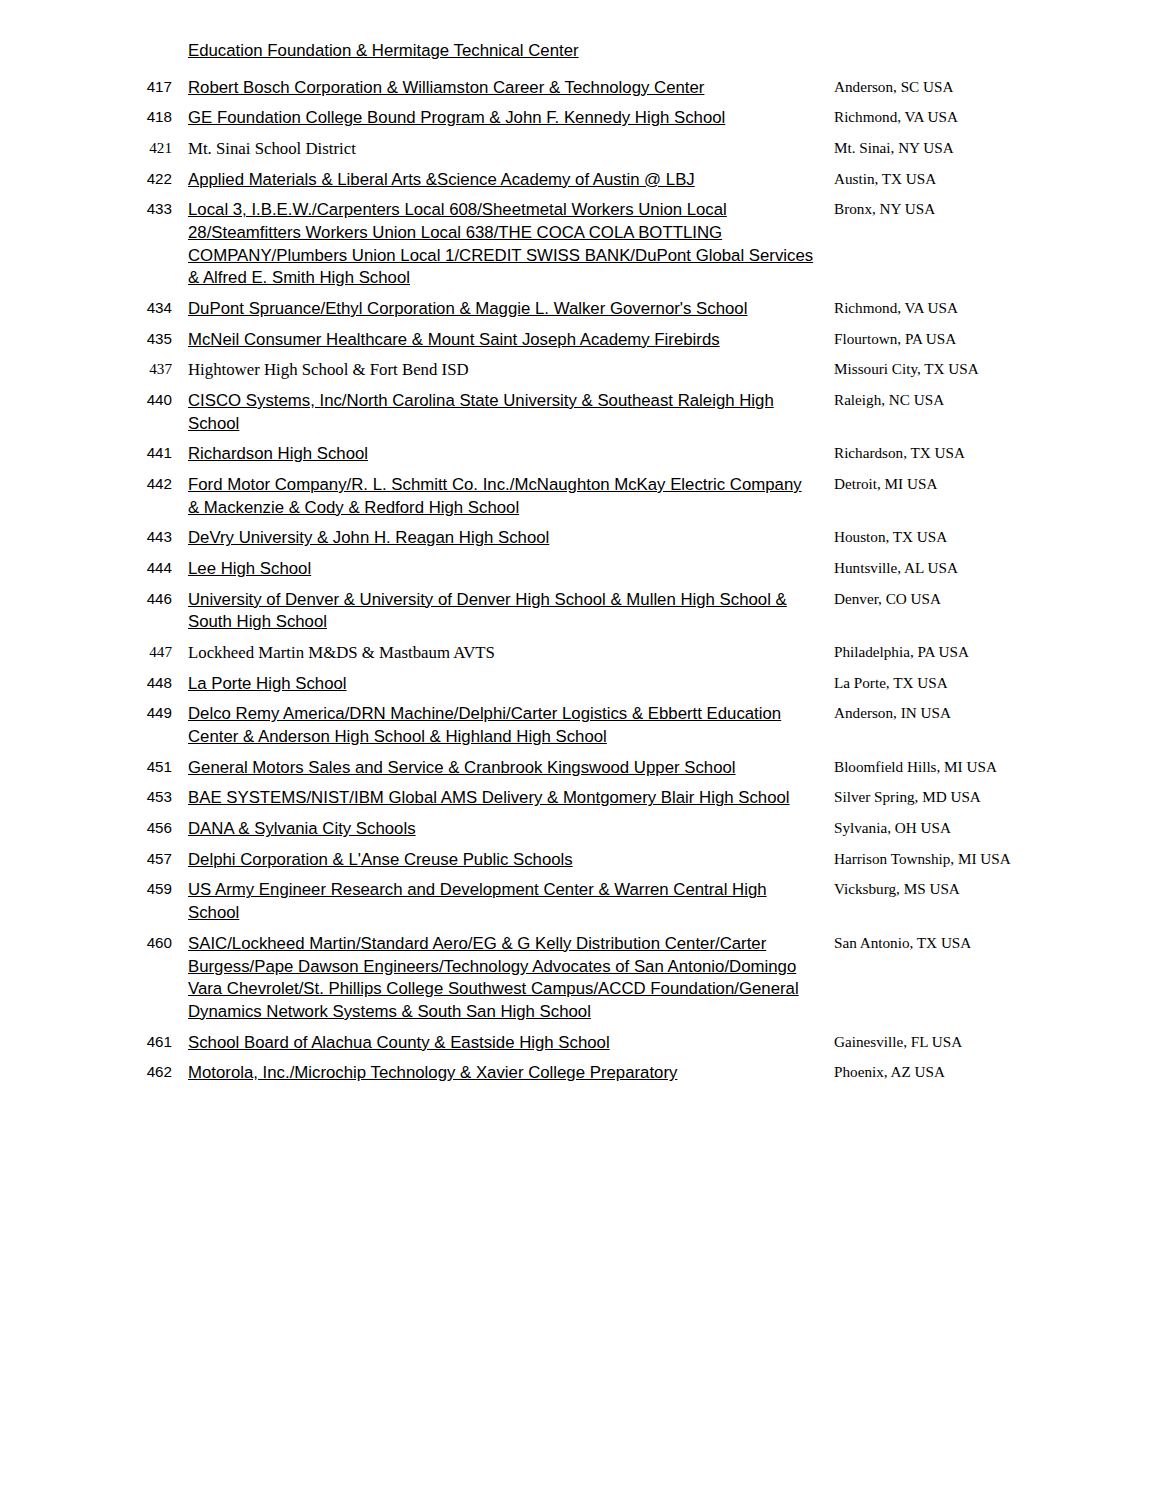| | Education Foundation & Hermitage Technical Center | |
| 417 | Robert Bosch Corporation & Williamston Career & Technology Center | Anderson, SC USA |
| 418 | GE Foundation College Bound Program & John F. Kennedy High School | Richmond, VA USA |
| 421 | Mt. Sinai School District | Mt. Sinai, NY USA |
| 422 | Applied Materials & Liberal Arts &Science Academy of Austin @ LBJ | Austin, TX USA |
| 433 | Local 3, I.B.E.W./Carpenters Local 608/Sheetmetal Workers Union Local 28/Steamfitters Workers Union Local 638/THE COCA COLA BOTTLING COMPANY/Plumbers Union Local 1/CREDIT SWISS BANK/DuPont Global Services & Alfred E. Smith High School | Bronx, NY USA |
| 434 | DuPont Spruance/Ethyl Corporation & Maggie L. Walker Governor's School | Richmond, VA USA |
| 435 | McNeil Consumer Healthcare & Mount Saint Joseph Academy Firebirds | Flourtown, PA USA |
| 437 | Hightower High School & Fort Bend ISD | Missouri City, TX USA |
| 440 | CISCO Systems, Inc/North Carolina State University & Southeast Raleigh High School | Raleigh, NC USA |
| 441 | Richardson High School | Richardson, TX USA |
| 442 | Ford Motor Company/R. L. Schmitt Co. Inc./McNaughton McKay Electric Company & Mackenzie & Cody & Redford High School | Detroit, MI USA |
| 443 | DeVry University & John H. Reagan High School | Houston, TX USA |
| 444 | Lee High School | Huntsville, AL USA |
| 446 | University of Denver & University of Denver High School & Mullen High School & South High School | Denver, CO USA |
| 447 | Lockheed Martin M&DS & Mastbaum AVTS | Philadelphia, PA USA |
| 448 | La Porte High School | La Porte, TX USA |
| 449 | Delco Remy America/DRN Machine/Delphi/Carter Logistics & Ebbertt Education Center & Anderson High School & Highland High School | Anderson, IN USA |
| 451 | General Motors Sales and Service & Cranbrook Kingswood Upper School | Bloomfield Hills, MI USA |
| 453 | BAE SYSTEMS/NIST/IBM Global AMS Delivery & Montgomery Blair High School | Silver Spring, MD USA |
| 456 | DANA & Sylvania City Schools | Sylvania, OH USA |
| 457 | Delphi Corporation & L'Anse Creuse Public Schools | Harrison Township, MI USA |
| 459 | US Army Engineer Research and Development Center & Warren Central High School | Vicksburg, MS USA |
| 460 | SAIC/Lockheed Martin/Standard Aero/EG & G Kelly Distribution Center/Carter Burgess/Pape Dawson Engineers/Technology Advocates of San Antonio/Domingo Vara Chevrolet/St. Phillips College Southwest Campus/ACCD Foundation/General Dynamics Network Systems & South San High School | San Antonio, TX USA |
| 461 | School Board of Alachua County & Eastside High School | Gainesville, FL USA |
| 462 | Motorola, Inc./Microchip Technology & Xavier College Preparatory | Phoenix, AZ USA |